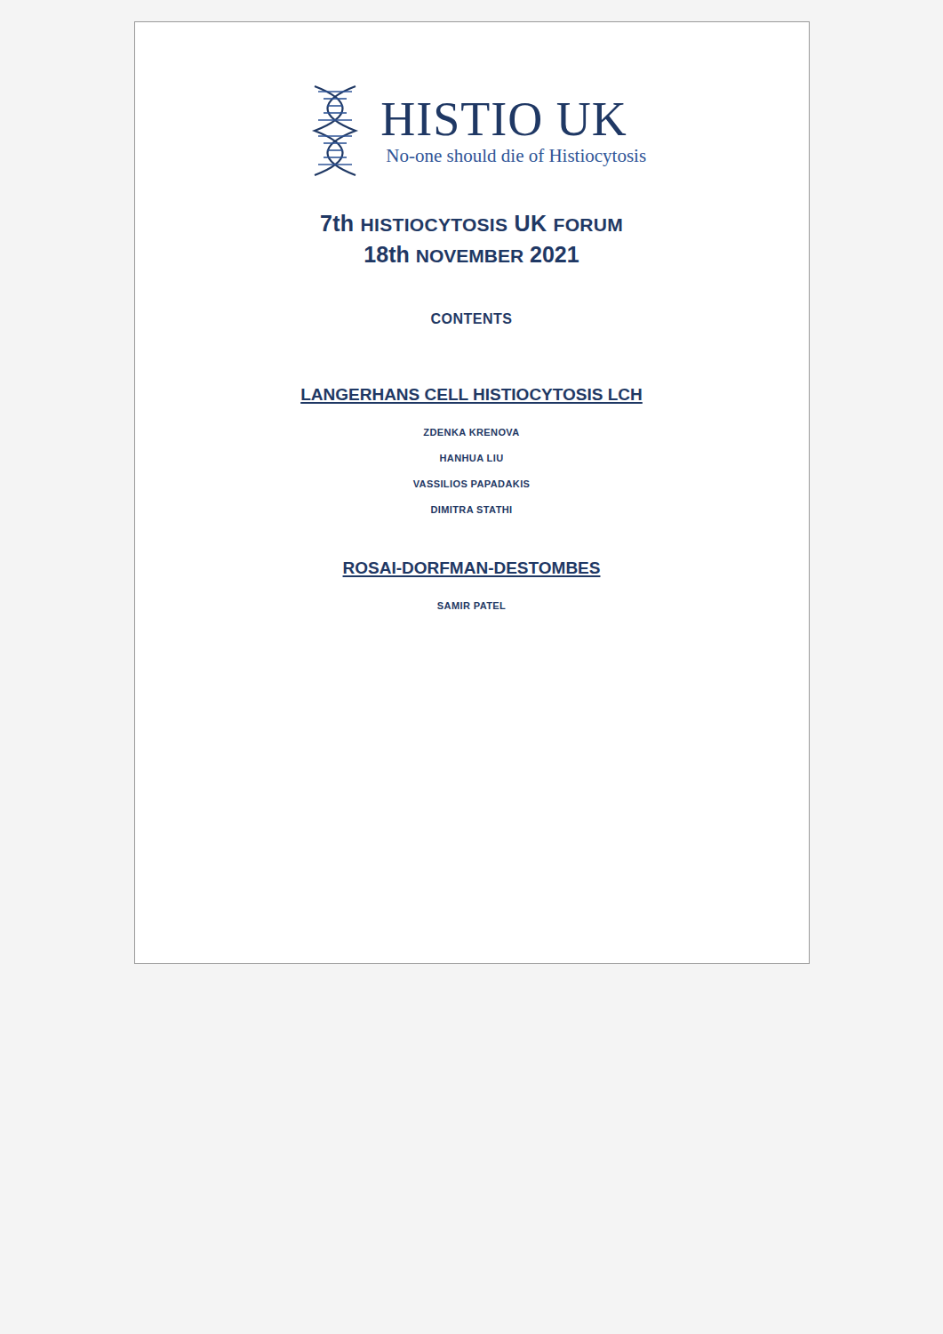HISTIO UK
No-one should die of Histiocytosis
7th HISTIOCYTOSIS UK FORUM
18th NOVEMBER 2021
CONTENTS
LANGERHANS CELL HISTIOCYTOSIS LCH
ZDENKA KRENOVA
HANHUA LIU
VASSILIOS PAPADAKIS
DIMITRA STATHI
ROSAI-DORFMAN-DESTOMBES
SAMIR PATEL